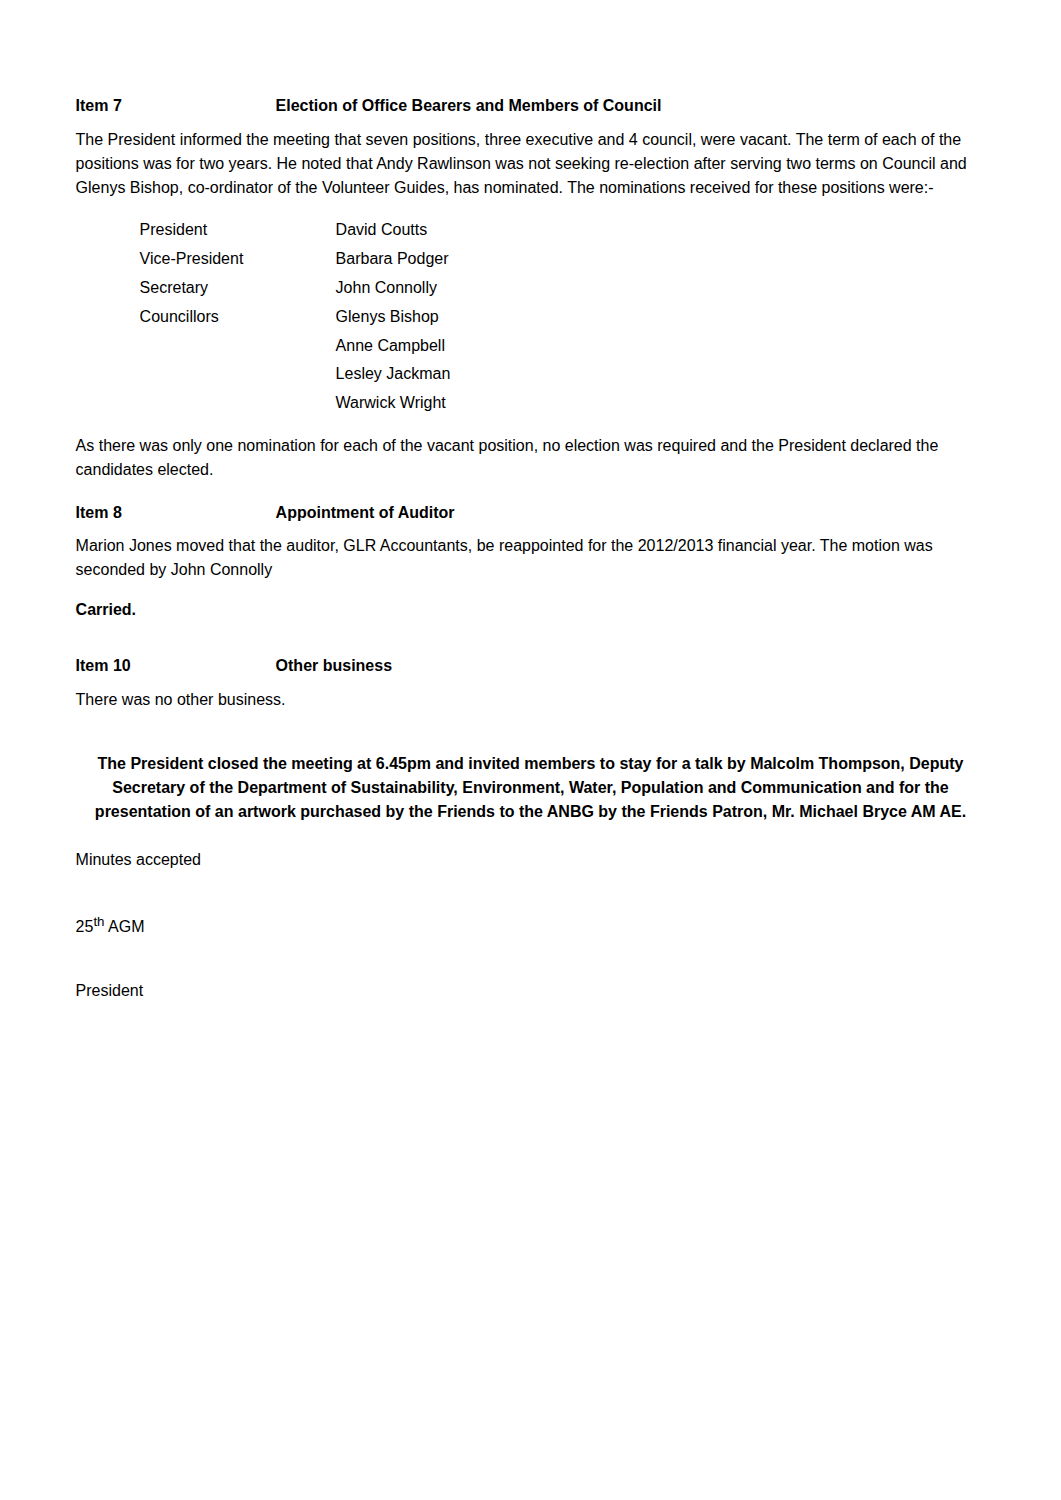Item 7 Election of Office Bearers and Members of Council
The President informed the meeting that seven positions, three executive and 4 council, were vacant. The term of each of the positions was for two years. He noted that Andy Rawlinson was not seeking re-election after serving two terms on Council and Glenys Bishop, co-ordinator of the Volunteer Guides, has nominated. The nominations received for these positions were:-
| President | David Coutts |
| Vice-President | Barbara Podger |
| Secretary | John Connolly |
| Councillors | Glenys Bishop |
| | Anne Campbell |
| | Lesley Jackman |
| | Warwick Wright |
As there was only one nomination for each of the vacant position, no election was required and the President declared the candidates elected.
Item 8 Appointment of Auditor
Marion Jones moved that the auditor, GLR Accountants, be reappointed for the 2012/2013 financial year. The motion was seconded by John Connolly
Carried.
Item 10 Other business
There was no other business.
The President closed the meeting at 6.45pm and invited members to stay for a talk by Malcolm Thompson, Deputy Secretary of the Department of Sustainability, Environment, Water, Population and Communication and for the presentation of an artwork purchased by the Friends to the ANBG by the Friends Patron, Mr. Michael Bryce AM AE.
Minutes accepted
25th AGM
President